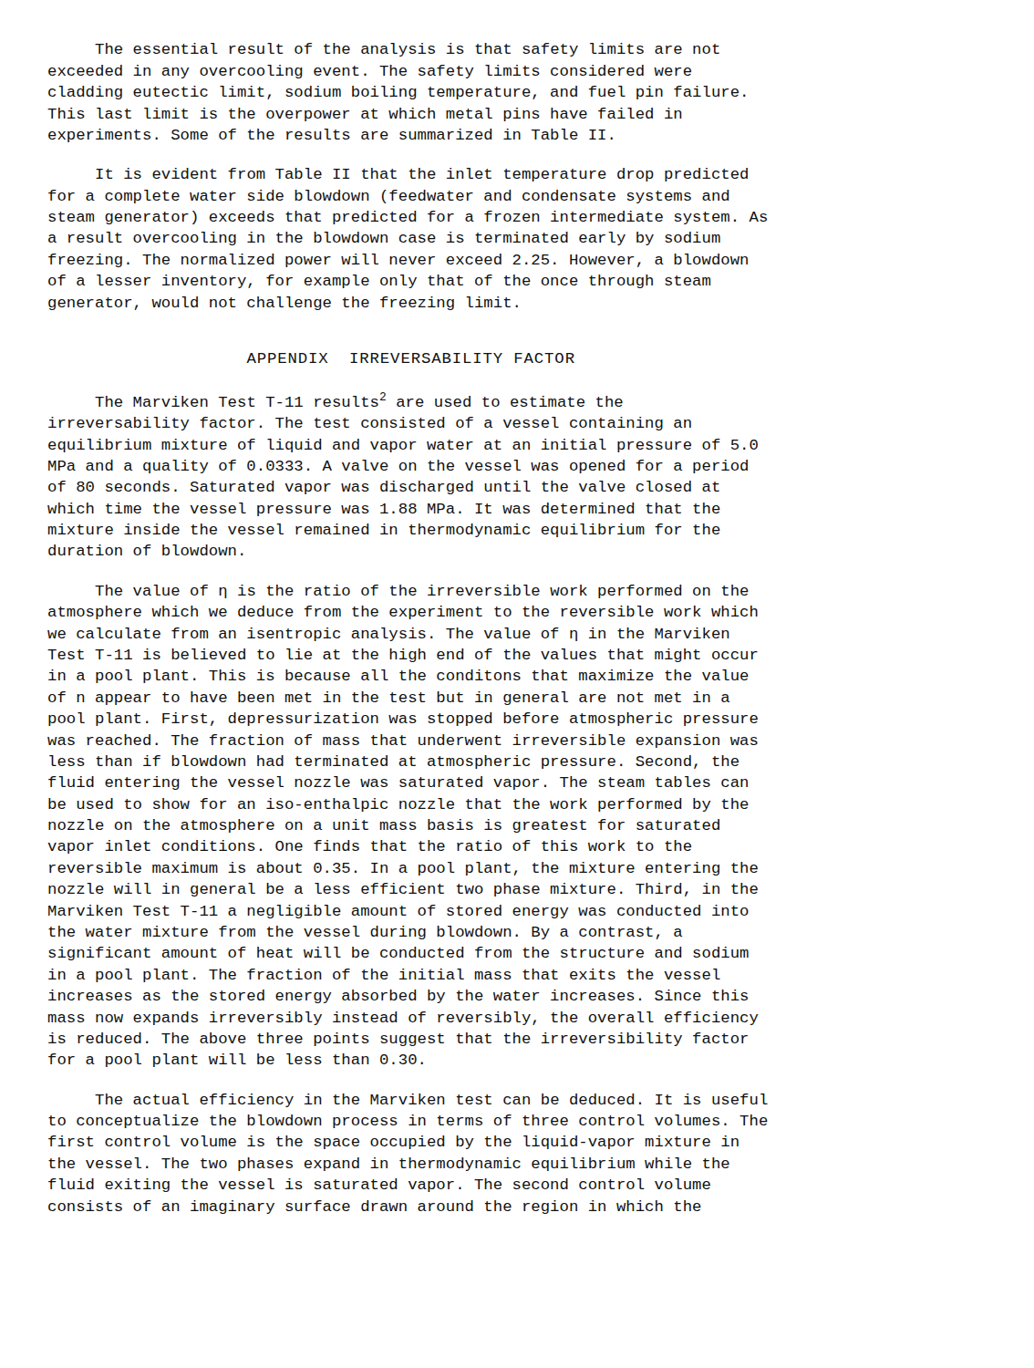The essential result of the analysis is that safety limits are not exceeded in any overcooling event. The safety limits considered were cladding eutectic limit, sodium boiling temperature, and fuel pin failure. This last limit is the overpower at which metal pins have failed in experiments. Some of the results are summarized in Table II.
It is evident from Table II that the inlet temperature drop predicted for a complete water side blowdown (feedwater and condensate systems and steam generator) exceeds that predicted for a frozen intermediate system. As a result overcooling in the blowdown case is terminated early by sodium freezing. The normalized power will never exceed 2.25. However, a blowdown of a lesser inventory, for example only that of the once through steam generator, would not challenge the freezing limit.
APPENDIX IRREVERSABILITY FACTOR
The Marviken Test T-11 results2 are used to estimate the irreversability factor. The test consisted of a vessel containing an equilibrium mixture of liquid and vapor water at an initial pressure of 5.0 MPa and a quality of 0.0333. A valve on the vessel was opened for a period of 80 seconds. Saturated vapor was discharged until the valve closed at which time the vessel pressure was 1.88 MPa. It was determined that the mixture inside the vessel remained in thermodynamic equilibrium for the duration of blowdown.
The value of η is the ratio of the irreversible work performed on the atmosphere which we deduce from the experiment to the reversible work which we calculate from an isentropic analysis. The value of η in the Marviken Test T-11 is believed to lie at the high end of the values that might occur in a pool plant. This is because all the conditons that maximize the value of n appear to have been met in the test but in general are not met in a pool plant. First, depressurization was stopped before atmospheric pressure was reached. The fraction of mass that underwent irreversible expansion was less than if blowdown had terminated at atmospheric pressure. Second, the fluid entering the vessel nozzle was saturated vapor. The steam tables can be used to show for an iso-enthalpic nozzle that the work performed by the nozzle on the atmosphere on a unit mass basis is greatest for saturated vapor inlet conditions. One finds that the ratio of this work to the reversible maximum is about 0.35. In a pool plant, the mixture entering the nozzle will in general be a less efficient two phase mixture. Third, in the Marviken Test T-11 a negligible amount of stored energy was conducted into the water mixture from the vessel during blowdown. By a contrast, a significant amount of heat will be conducted from the structure and sodium in a pool plant. The fraction of the initial mass that exits the vessel increases as the stored energy absorbed by the water increases. Since this mass now expands irreversibly instead of reversibly, the overall efficiency is reduced. The above three points suggest that the irreversibility factor for a pool plant will be less than 0.30.
The actual efficiency in the Marviken test can be deduced. It is useful to conceptualize the blowdown process in terms of three control volumes. The first control volume is the space occupied by the liquid-vapor mixture in the vessel. The two phases expand in thermodynamic equilibrium while the fluid exiting the vessel is saturated vapor. The second control volume consists of an imaginary surface drawn around the region in which the